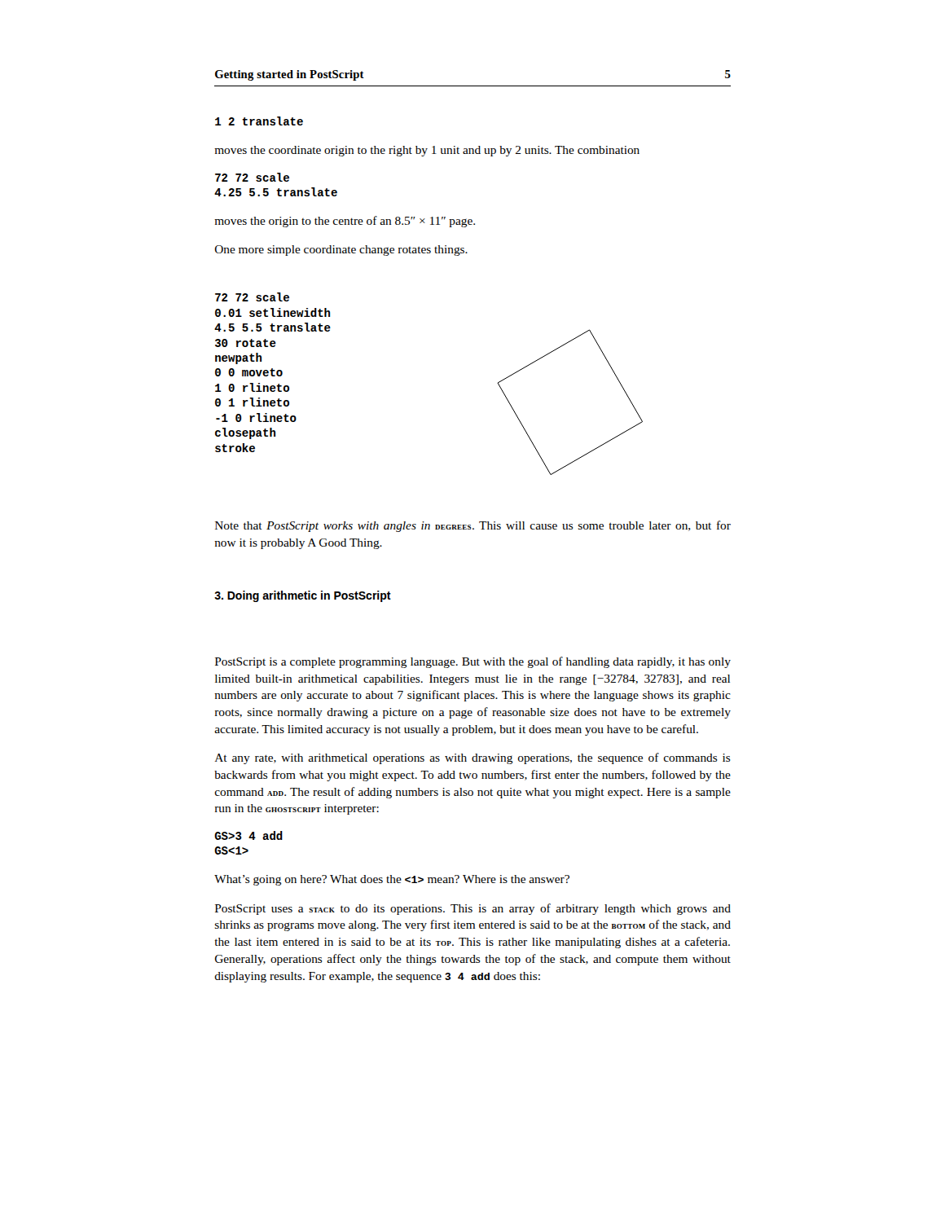Getting started in PostScript 5
1 2 translate
moves the coordinate origin to the right by 1 unit and up by 2 units. The combination
72 72 scale
4.25 5.5 translate
moves the origin to the centre of an 8.5″ × 11″ page.
One more simple coordinate change rotates things.
72 72 scale
0.01 setlinewidth
4.5 5.5 translate
30 rotate
newpath
0 0 moveto
1 0 rlineto
0 1 rlineto
-1 0 rlineto
closepath
stroke
Note that PostScript works with angles in degrees. This will cause us some trouble later on, but for now it is probably A Good Thing.
3. Doing arithmetic in PostScript
PostScript is a complete programming language. But with the goal of handling data rapidly, it has only limited built-in arithmetical capabilities. Integers must lie in the range [−32784, 32783], and real numbers are only accurate to about 7 significant places. This is where the language shows its graphic roots, since normally drawing a picture on a page of reasonable size does not have to be extremely accurate. This limited accuracy is not usually a problem, but it does mean you have to be careful.
At any rate, with arithmetical operations as with drawing operations, the sequence of commands is backwards from what you might expect. To add two numbers, first enter the numbers, followed by the command add. The result of adding numbers is also not quite what you might expect. Here is a sample run in the ghostscript interpreter:
GS>3 4 add GS<1>
What’s going on here? What does the <1> mean? Where is the answer?
PostScript uses a stack to do its operations. This is an array of arbitrary length which grows and shrinks as programs move along. The very first item entered is said to be at the bottom of the stack, and the last item entered in is said to be at its top. This is rather like manipulating dishes at a cafeteria. Generally, operations affect only the things towards the top of the stack, and compute them without displaying results. For example, the sequence 3 4 add does this: